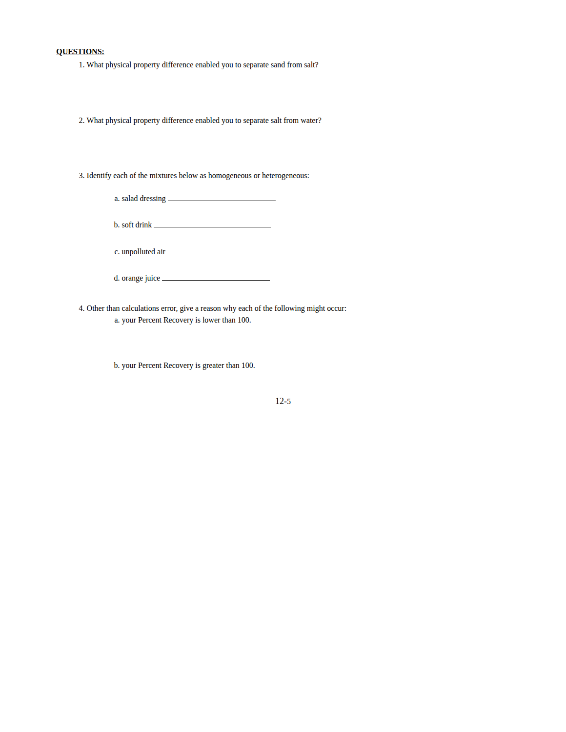QUESTIONS:
What physical property difference enabled you to separate sand from salt?
What physical property difference enabled you to separate salt from water?
Identify each of the mixtures below as homogeneous or heterogeneous:
salad dressing
soft drink
unpolluted air
orange juice
Other than calculations error, give a reason why each of the following might occur:
your Percent Recovery is lower than 100.
your Percent Recovery is greater than 100.
12-5